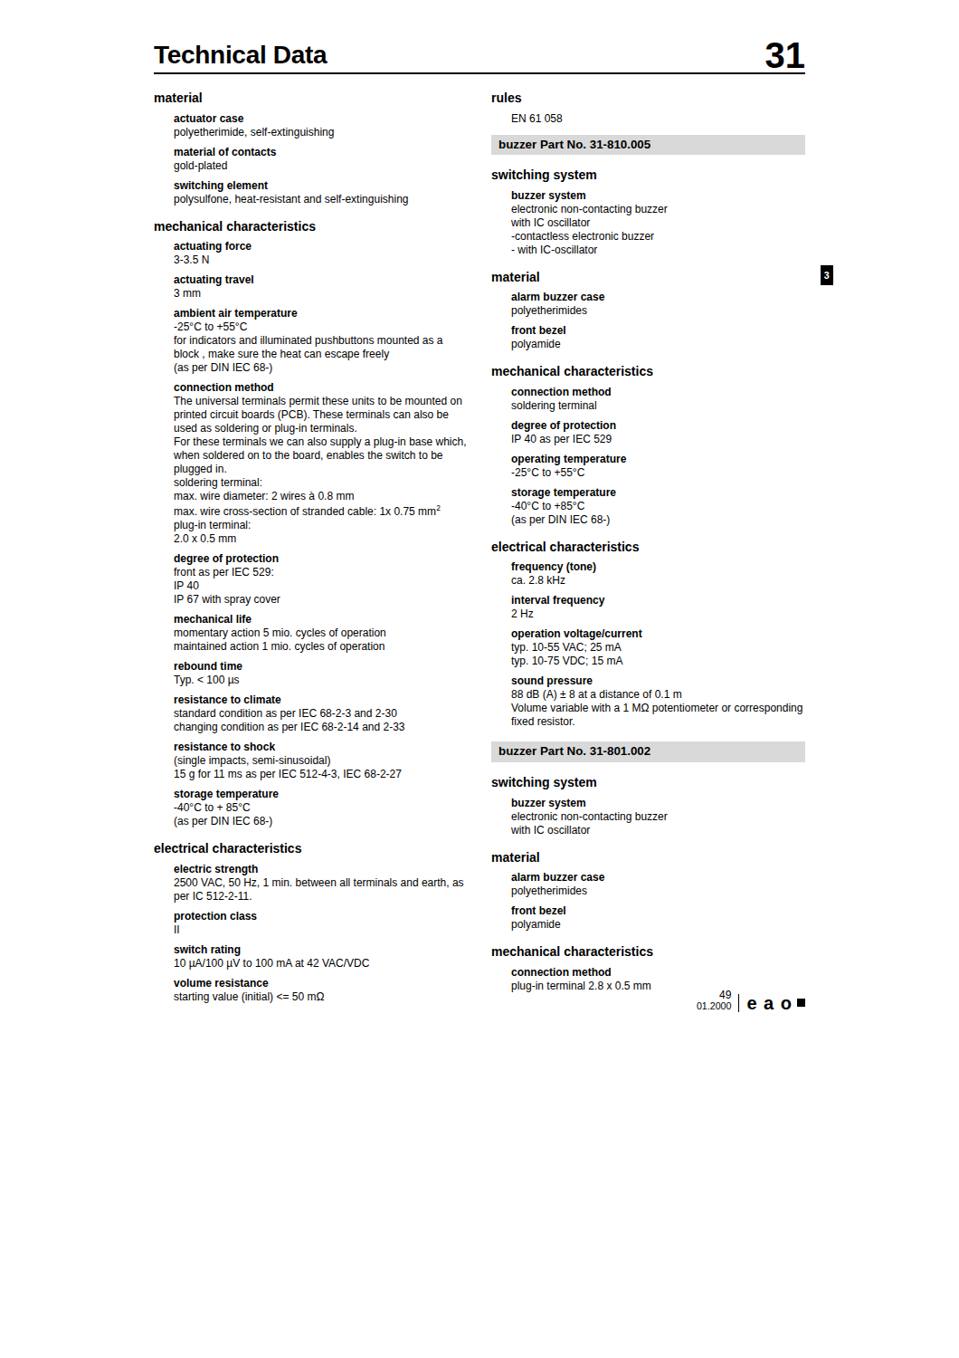Technical Data
31
3
material
actuator case polyetherimide, self-extinguishing
material of contacts gold-plated
switching element polysulfone, heat-resistant and self-extinguishing
mechanical characteristics
actuating force 3-3.5 N
actuating travel 3 mm
ambient air temperature -25°C to +55°C
for indicators and illuminated pushbuttons mounted as a block , make sure the heat can escape freely
(as per DIN IEC 68-)
connection method The universal terminals permit these units to be mounted on printed circuit boards (PCB). These terminals can also be used as soldering or plug-in terminals.
For these terminals we can also supply a plug-in base which, when soldered on to the board, enables the switch to be plugged in.
soldering terminal:
max. wire diameter: 2 wires à 0.8 mm
max. wire cross-section of stranded cable: 1x 0.75 mm2
plug-in terminal:
2.0 x 0.5 mm
degree of protection front as per IEC 529:
IP 40
IP 67 with spray cover
mechanical life momentary action 5 mio. cycles of operation
maintained action 1 mio. cycles of operation
rebound time Typ. < 100 µs
resistance to climate standard condition as per IEC 68-2-3 and 2-30
changing condition as per IEC 68-2-14 and 2-33
resistance to shock (single impacts, semi-sinusoidal)
15 g for 11 ms as per IEC 512-4-3, IEC 68-2-27
storage temperature -40°C to + 85°C
(as per DIN IEC 68-)
electrical characteristics
electric strength 2500 VAC, 50 Hz, 1 min. between all terminals and earth, as per IC 512-2-11.
protection class II
switch rating 10 µA/100 µV to 100 mA at 42 VAC/VDC
volume resistance starting value (initial) <= 50 mΩ
rules
EN 61 058
buzzer Part No. 31-810.005
switching system
buzzer system electronic non-contacting buzzer
with IC oscillator
-contactless electronic buzzer
- with IC-oscillator
material
alarm buzzer case polyetherimides
front bezel polyamide
mechanical characteristics
connection method soldering terminal
degree of protection IP 40 as per IEC 529
operating temperature -25°C to +55°C
storage temperature -40°C to +85°C
(as per DIN IEC 68-)
electrical characteristics
frequency (tone) ca. 2.8 kHz
interval frequency 2 Hz
operation voltage/current typ. 10-55 VAC; 25 mA
typ. 10-75 VDC; 15 mA
sound pressure 88 dB (A) ± 8 at a distance of 0.1 m
Volume variable with a 1 MΩ potentiometer or corresponding fixed resistor.
buzzer Part No. 31-801.002
switching system
buzzer system electronic non-contacting buzzer
with IC oscillator
material
alarm buzzer case polyetherimides
front bezel polyamide
mechanical characteristics
connection method plug-in terminal 2.8 x 0.5 mm
49
01.2000
e a o